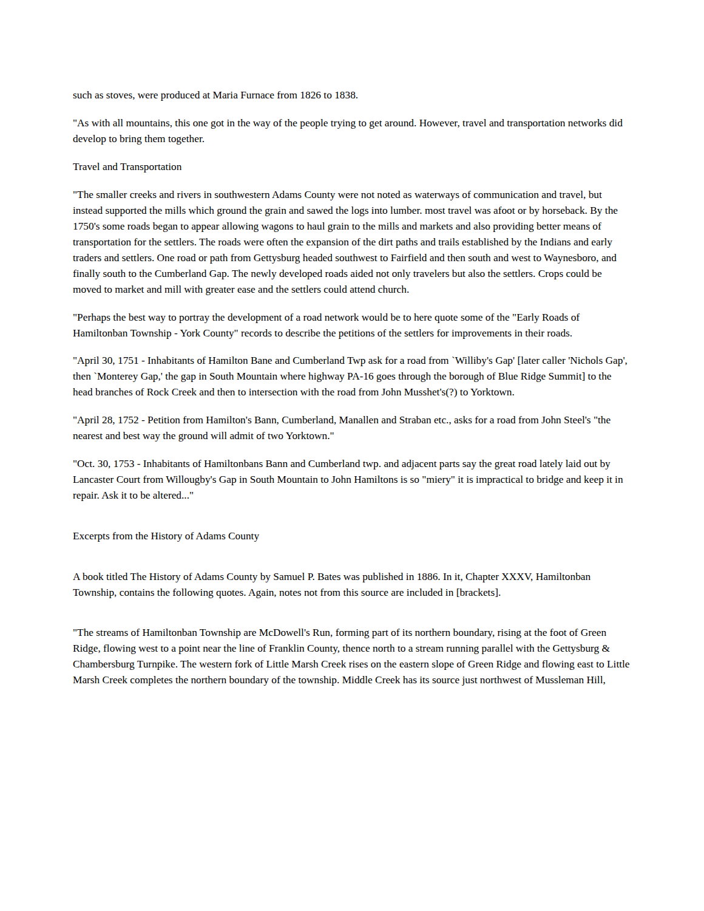such as stoves, were produced at Maria Furnace from 1826 to 1838.
"As with all mountains, this one got in the way of the people trying to get around. However, travel and transportation networks did develop to bring them together.
Travel and Transportation
"The smaller creeks and rivers in southwestern Adams County were not noted as waterways of communication and travel, but instead supported the mills which ground the grain and sawed the logs into lumber. most travel was afoot or by horseback. By the 1750's some roads began to appear allowing wagons to haul grain to the mills and markets and also providing better means of transportation for the settlers. The roads were often the expansion of the dirt paths and trails established by the Indians and early traders and settlers. One road or path from Gettysburg headed southwest to Fairfield and then south and west to Waynesboro, and finally south to the Cumberland Gap. The newly developed roads aided not only travelers but also the settlers. Crops could be moved to market and mill with greater ease and the settlers could attend church.
"Perhaps the best way to portray the development of a road network would be to here quote some of the "Early Roads of Hamiltonban Township - York County" records to describe the petitions of the settlers for improvements in their roads.
"April 30, 1751 - Inhabitants of Hamilton Bane and Cumberland Twp ask for a road from `Williby's Gap' [later caller 'Nichols Gap', then `Monterey Gap,' the gap in South Mountain where highway PA-16 goes through the borough of Blue Ridge Summit] to the head branches of Rock Creek and then to intersection with the road from John Musshet's(?) to Yorktown.
"April 28, 1752 - Petition from Hamilton's Bann, Cumberland, Manallen and Straban etc., asks for a road from John Steel's "the nearest and best way the ground will admit of two Yorktown."
"Oct. 30, 1753 - Inhabitants of Hamiltonbans Bann and Cumberland twp. and adjacent parts say the great road lately laid out by Lancaster Court from Willougby's Gap in South Mountain to John Hamiltons is so "miery" it is impractical to bridge and keep it in repair. Ask it to be altered..."
Excerpts from the History of Adams County
A book titled The History of Adams County by Samuel P. Bates was published in 1886. In it, Chapter XXXV, Hamiltonban Township, contains the following quotes. Again, notes not from this source are included in [brackets].
"The streams of Hamiltonban Township are McDowell's Run, forming part of its northern boundary, rising at the foot of Green Ridge, flowing west to a point near the line of Franklin County, thence north to a stream running parallel with the Gettysburg & Chambersburg Turnpike. The western fork of Little Marsh Creek rises on the eastern slope of Green Ridge and flowing east to Little Marsh Creek completes the northern boundary of the township. Middle Creek has its source just northwest of Mussleman Hill,